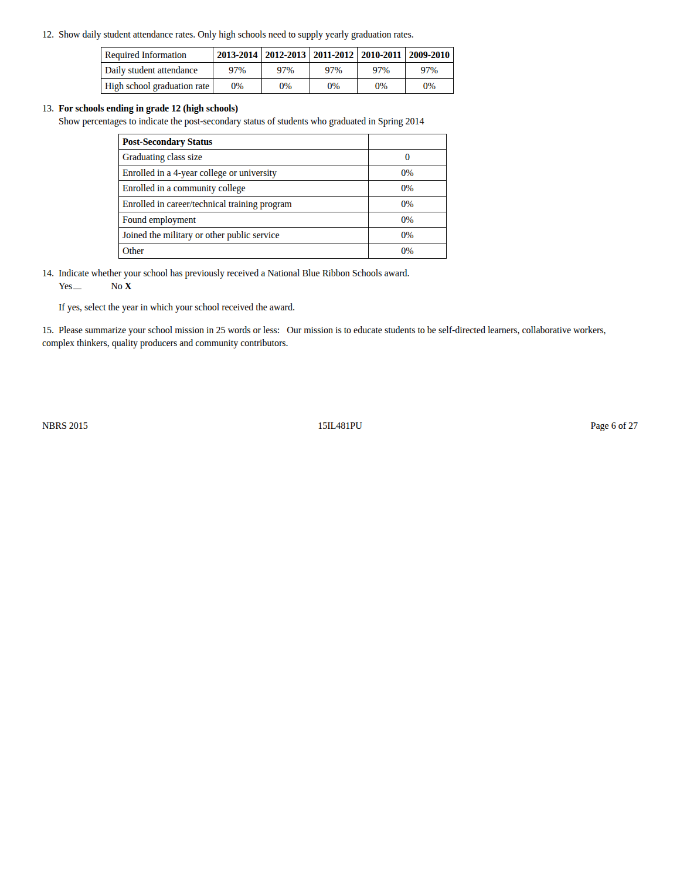12.
Show daily student attendance rates. Only high schools need to supply yearly graduation rates.
| Required Information | 2013-2014 | 2012-2013 | 2011-2012 | 2010-2011 | 2009-2010 |
| --- | --- | --- | --- | --- | --- |
| Daily student attendance | 97% | 97% | 97% | 97% | 97% |
| High school graduation rate | 0% | 0% | 0% | 0% | 0% |
13.
For schools ending in grade 12 (high schools)
Show percentages to indicate the post-secondary status of students who graduated in Spring 2014
| Post-Secondary Status | |
| Graduating class size | 0 |
| Enrolled in a 4-year college or university | 0% |
| Enrolled in a community college | 0% |
| Enrolled in career/technical training program | 0% |
| Found employment | 0% |
| Joined the military or other public service | 0% |
| Other | 0% |
14.
Indicate whether your school has previously received a National Blue Ribbon Schools award.
Yes No X
If yes, select the year in which your school received the award.
15. Please summarize your school mission in 25 words or less: Our mission is to educate students to be self-directed learners, collaborative workers, complex thinkers, quality producers and community contributors.
NBRS 2015
15IL481PU
Page 6 of 27